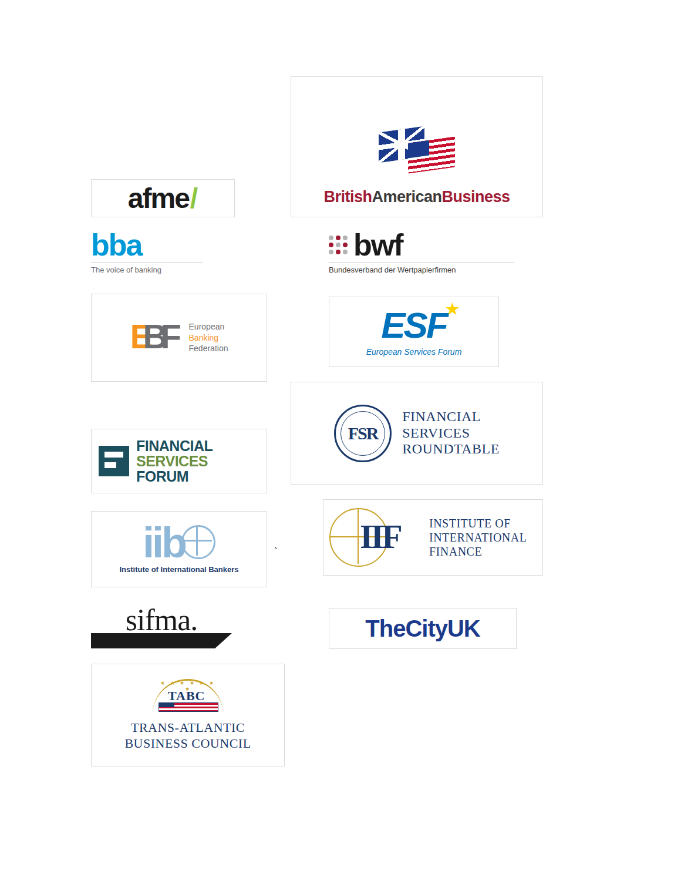British American Business
afme/
bba
The voice of banking
bwf
Bundesverband der Wertpapierfirmen
EBF
European
Banking
Federation
ESF★
European Services Forum
FSR
FINANCIAL
SERVICES
ROUNDTABLE
FINANCIAL
SERVICES
FORUM
iib
Institute of International Bankers
IIF
INSTITUTE OF
INTERNATIONAL
FINANCE
sifma.
TheCityUK
★ ★ ★ ★ ★ ★ ★ TABC
TRANS-ATLANTIC
BUSINESS COUNCIL
`